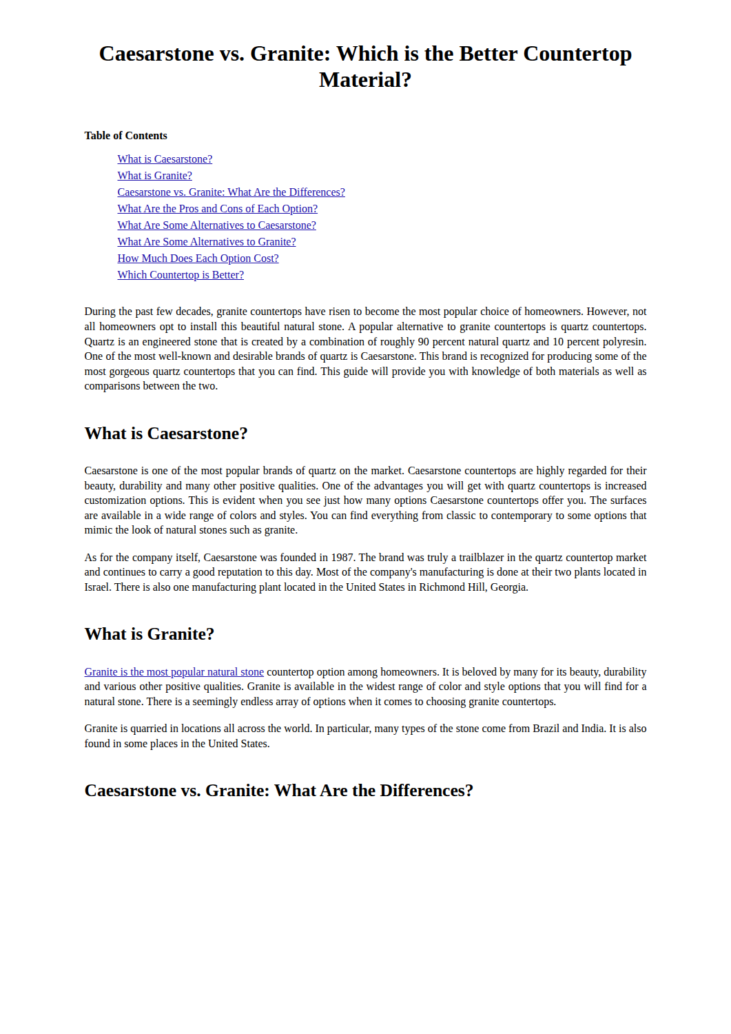Caesarstone vs. Granite: Which is the Better Countertop Material?
Table of Contents
What is Caesarstone?
What is Granite?
Caesarstone vs. Granite: What Are the Differences?
What Are the Pros and Cons of Each Option?
What Are Some Alternatives to Caesarstone?
What Are Some Alternatives to Granite?
How Much Does Each Option Cost?
Which Countertop is Better?
During the past few decades, granite countertops have risen to become the most popular choice of homeowners. However, not all homeowners opt to install this beautiful natural stone. A popular alternative to granite countertops is quartz countertops. Quartz is an engineered stone that is created by a combination of roughly 90 percent natural quartz and 10 percent polyresin. One of the most well-known and desirable brands of quartz is Caesarstone. This brand is recognized for producing some of the most gorgeous quartz countertops that you can find. This guide will provide you with knowledge of both materials as well as comparisons between the two.
What is Caesarstone?
Caesarstone is one of the most popular brands of quartz on the market. Caesarstone countertops are highly regarded for their beauty, durability and many other positive qualities. One of the advantages you will get with quartz countertops is increased customization options. This is evident when you see just how many options Caesarstone countertops offer you. The surfaces are available in a wide range of colors and styles. You can find everything from classic to contemporary to some options that mimic the look of natural stones such as granite.
As for the company itself, Caesarstone was founded in 1987. The brand was truly a trailblazer in the quartz countertop market and continues to carry a good reputation to this day. Most of the company's manufacturing is done at their two plants located in Israel. There is also one manufacturing plant located in the United States in Richmond Hill, Georgia.
What is Granite?
Granite is the most popular natural stone countertop option among homeowners. It is beloved by many for its beauty, durability and various other positive qualities. Granite is available in the widest range of color and style options that you will find for a natural stone. There is a seemingly endless array of options when it comes to choosing granite countertops.
Granite is quarried in locations all across the world. In particular, many types of the stone come from Brazil and India. It is also found in some places in the United States.
Caesarstone vs. Granite: What Are the Differences?